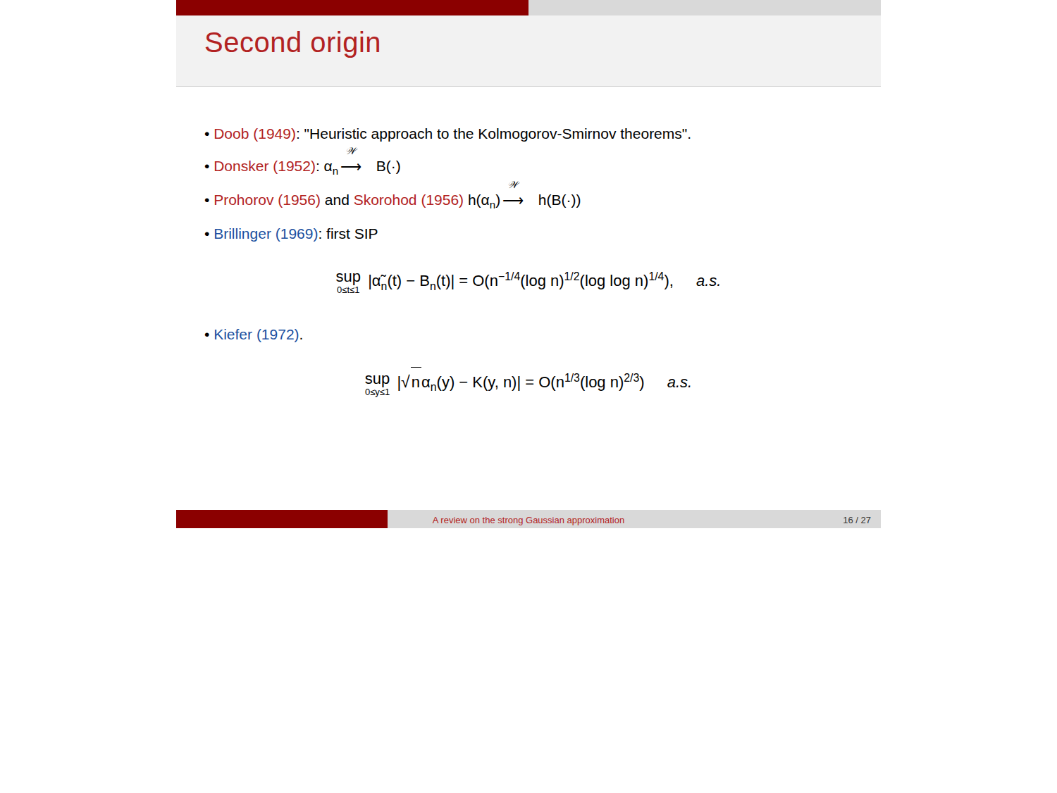Second origin
Doob (1949): "Heuristic approach to the Kolmogorov-Smirnov theorems".
Donsker (1952): αn 𝒲⟶ B(·)
Prohorov (1956) and Skorohod (1956) h(αn) 𝒲⟶ h(B(·))
Brillinger (1969): first SIP
sup 0≤t≤1 |α̃n(t) − Bn(t)| = O(n−1/4(log n)1/2(log log n)1/4), a.s.
Kiefer (1972).
sup 0≤y≤1 |√nαn(y) − K(y, n)| = O(n1/3(log n)2/3) a.s.
A review on the strong Gaussian approximation
16 / 27